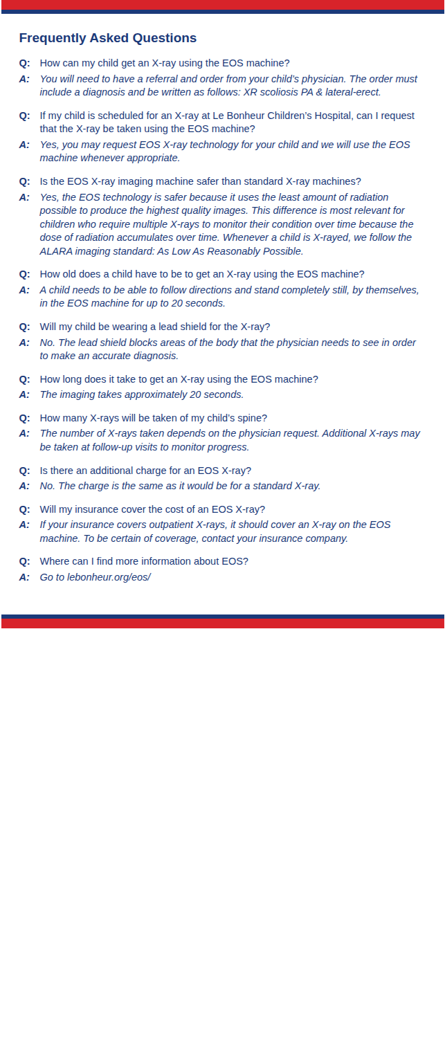Frequently Asked Questions
Q: How can my child get an X-ray using the EOS machine?
A: You will need to have a referral and order from your child’s physician. The order must include a diagnosis and be written as follows: XR scoliosis PA & lateral-erect.
Q: If my child is scheduled for an X-ray at Le Bonheur Children’s Hospital, can I request that the X-ray be taken using the EOS machine?
A: Yes, you may request EOS X-ray technology for your child and we will use the EOS machine whenever appropriate.
Q: Is the EOS X-ray imaging machine safer than standard X-ray machines?
A: Yes, the EOS technology is safer because it uses the least amount of radiation possible to produce the highest quality images. This difference is most relevant for children who require multiple X-rays to monitor their condition over time because the dose of radiation accumulates over time. Whenever a child is X-rayed, we follow the ALARA imaging standard: As Low As Reasonably Possible.
Q: How old does a child have to be to get an X-ray using the EOS machine?
A: A child needs to be able to follow directions and stand completely still, by themselves, in the EOS machine for up to 20 seconds.
Q: Will my child be wearing a lead shield for the X-ray?
A: No. The lead shield blocks areas of the body that the physician needs to see in order to make an accurate diagnosis.
Q: How long does it take to get an X-ray using the EOS machine?
A: The imaging takes approximately 20 seconds.
Q: How many X-rays will be taken of my child’s spine?
A: The number of X-rays taken depends on the physician request. Additional X-rays may be taken at follow-up visits to monitor progress.
Q: Is there an additional charge for an EOS X-ray?
A: No. The charge is the same as it would be for a standard X-ray.
Q: Will my insurance cover the cost of an EOS X-ray?
A: If your insurance covers outpatient X-rays, it should cover an X-ray on the EOS machine. To be certain of coverage, contact your insurance company.
Q: Where can I find more information about EOS?
A: Go to lebonheur.org/eos/